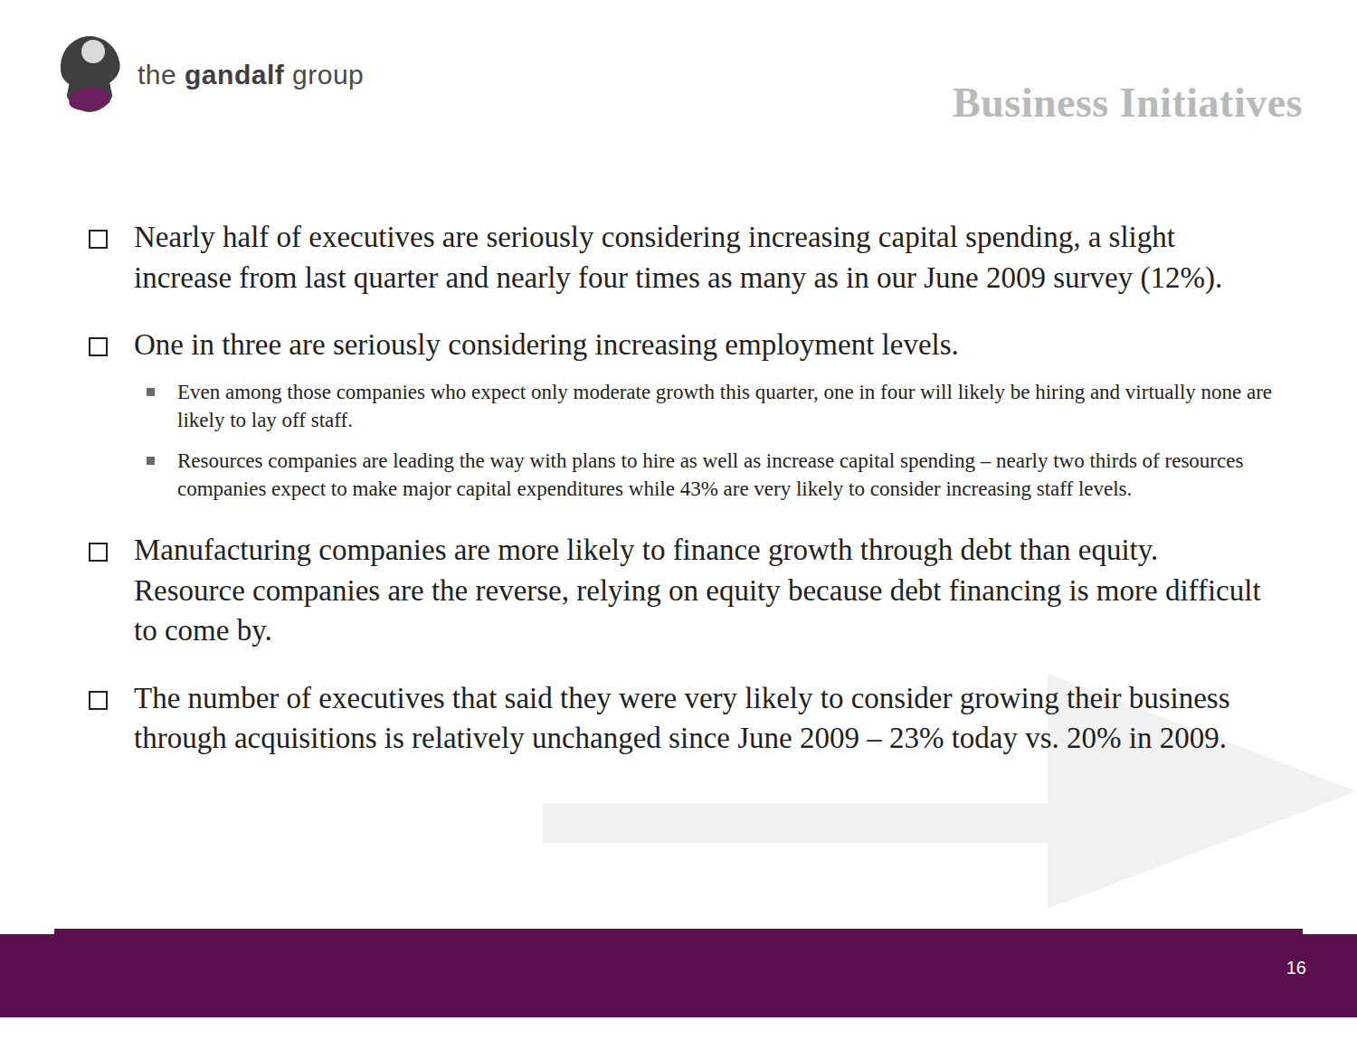the gandalf group
Business Initiatives
Nearly half of executives are seriously considering increasing capital spending, a slight increase from last quarter and nearly four times as many as in our June 2009 survey (12%).
One in three are seriously considering increasing employment levels.
Even among those companies who expect only moderate growth this quarter, one in four will likely be hiring and virtually none are likely to lay off staff.
Resources companies are leading the way with plans to hire as well as increase capital spending – nearly two thirds of resources companies expect to make major capital expenditures while 43% are very likely to consider increasing staff levels.
Manufacturing companies are more likely to finance growth through debt than equity. Resource companies are the reverse, relying on equity because debt financing is more difficult to come by.
The number of executives that said they were very likely to consider growing their business through acquisitions is relatively unchanged since June 2009 – 23% today vs. 20% in 2009.
16